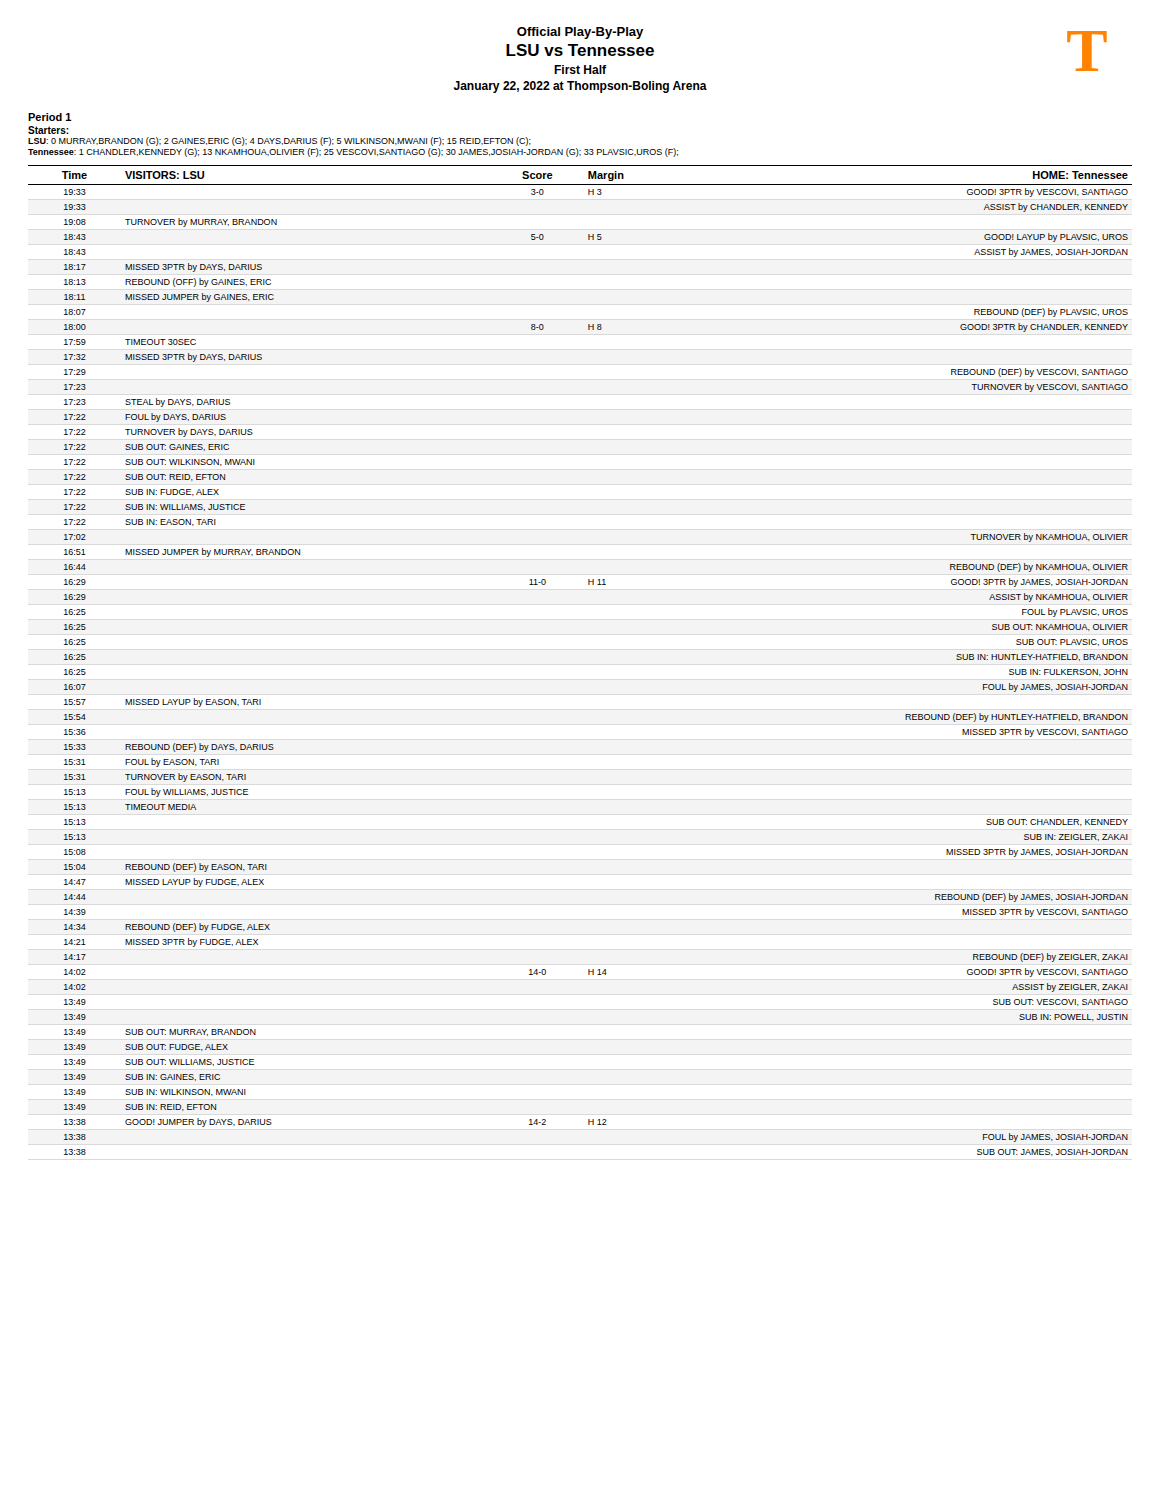T
Official Play-By-Play
LSU vs Tennessee
First Half
January 22, 2022 at Thompson-Boling Arena
Period 1
Starters:
LSU: 0 MURRAY,BRANDON (G); 2 GAINES,ERIC (G); 4 DAYS,DARIUS (F); 5 WILKINSON,MWANI (F); 15 REID,EFTON (C);
Tennessee: 1 CHANDLER,KENNEDY (G); 13 NKAMHOUA,OLIVIER (F); 25 VESCOVI,SANTIAGO (G); 30 JAMES,JOSIAH-JORDAN (G); 33 PLAVSIC,UROS (F);
| Time | VISITORS: LSU | Score | Margin | HOME: Tennessee |
| --- | --- | --- | --- | --- |
| 19:33 | | 3-0 | H 3 | GOOD! 3PTR by VESCOVI, SANTIAGO |
| 19:33 | | | | ASSIST by CHANDLER, KENNEDY |
| 19:08 | TURNOVER by MURRAY, BRANDON | | | |
| 18:43 | | 5-0 | H 5 | GOOD! LAYUP by PLAVSIC, UROS |
| 18:43 | | | | ASSIST by JAMES, JOSIAH-JORDAN |
| 18:17 | MISSED 3PTR by DAYS, DARIUS | | | |
| 18:13 | REBOUND (OFF) by GAINES, ERIC | | | |
| 18:11 | MISSED JUMPER by GAINES, ERIC | | | |
| 18:07 | | | | REBOUND (DEF) by PLAVSIC, UROS |
| 18:00 | | 8-0 | H 8 | GOOD! 3PTR by CHANDLER, KENNEDY |
| 17:59 | TIMEOUT 30SEC | | | |
| 17:32 | MISSED 3PTR by DAYS, DARIUS | | | |
| 17:29 | | | | REBOUND (DEF) by VESCOVI, SANTIAGO |
| 17:23 | | | | TURNOVER by VESCOVI, SANTIAGO |
| 17:23 | STEAL by DAYS, DARIUS | | | |
| 17:22 | FOUL by DAYS, DARIUS | | | |
| 17:22 | TURNOVER by DAYS, DARIUS | | | |
| 17:22 | SUB OUT: GAINES, ERIC | | | |
| 17:22 | SUB OUT: WILKINSON, MWANI | | | |
| 17:22 | SUB OUT: REID, EFTON | | | |
| 17:22 | SUB IN: FUDGE, ALEX | | | |
| 17:22 | SUB IN: WILLIAMS, JUSTICE | | | |
| 17:22 | SUB IN: EASON, TARI | | | |
| 17:02 | | | | TURNOVER by NKAMHOUA, OLIVIER |
| 16:51 | MISSED JUMPER by MURRAY, BRANDON | | | |
| 16:44 | | | | REBOUND (DEF) by NKAMHOUA, OLIVIER |
| 16:29 | | 11-0 | H 11 | GOOD! 3PTR by JAMES, JOSIAH-JORDAN |
| 16:29 | | | | ASSIST by NKAMHOUA, OLIVIER |
| 16:25 | | | | FOUL by PLAVSIC, UROS |
| 16:25 | | | | SUB OUT: NKAMHOUA, OLIVIER |
| 16:25 | | | | SUB OUT: PLAVSIC, UROS |
| 16:25 | | | | SUB IN: HUNTLEY-HATFIELD, BRANDON |
| 16:25 | | | | SUB IN: FULKERSON, JOHN |
| 16:07 | | | | FOUL by JAMES, JOSIAH-JORDAN |
| 15:57 | MISSED LAYUP by EASON, TARI | | | |
| 15:54 | | | | REBOUND (DEF) by HUNTLEY-HATFIELD, BRANDON |
| 15:36 | | | | MISSED 3PTR by VESCOVI, SANTIAGO |
| 15:33 | REBOUND (DEF) by DAYS, DARIUS | | | |
| 15:31 | FOUL by EASON, TARI | | | |
| 15:31 | TURNOVER by EASON, TARI | | | |
| 15:13 | FOUL by WILLIAMS, JUSTICE | | | |
| 15:13 | TIMEOUT MEDIA | | | |
| 15:13 | | | | SUB OUT: CHANDLER, KENNEDY |
| 15:13 | | | | SUB IN: ZEIGLER, ZAKAI |
| 15:08 | | | | MISSED 3PTR by JAMES, JOSIAH-JORDAN |
| 15:04 | REBOUND (DEF) by EASON, TARI | | | |
| 14:47 | MISSED LAYUP by FUDGE, ALEX | | | |
| 14:44 | | | | REBOUND (DEF) by JAMES, JOSIAH-JORDAN |
| 14:39 | | | | MISSED 3PTR by VESCOVI, SANTIAGO |
| 14:34 | REBOUND (DEF) by FUDGE, ALEX | | | |
| 14:21 | MISSED 3PTR by FUDGE, ALEX | | | |
| 14:17 | | | | REBOUND (DEF) by ZEIGLER, ZAKAI |
| 14:02 | | 14-0 | H 14 | GOOD! 3PTR by VESCOVI, SANTIAGO |
| 14:02 | | | | ASSIST by ZEIGLER, ZAKAI |
| 13:49 | | | | SUB OUT: VESCOVI, SANTIAGO |
| 13:49 | | | | SUB IN: POWELL, JUSTIN |
| 13:49 | SUB OUT: MURRAY, BRANDON | | | |
| 13:49 | SUB OUT: FUDGE, ALEX | | | |
| 13:49 | SUB OUT: WILLIAMS, JUSTICE | | | |
| 13:49 | SUB IN: GAINES, ERIC | | | |
| 13:49 | SUB IN: WILKINSON, MWANI | | | |
| 13:49 | SUB IN: REID, EFTON | | | |
| 13:38 | GOOD! JUMPER by DAYS, DARIUS | 14-2 | H 12 | |
| 13:38 | | | | FOUL by JAMES, JOSIAH-JORDAN |
| 13:38 | | | | SUB OUT: JAMES, JOSIAH-JORDAN |